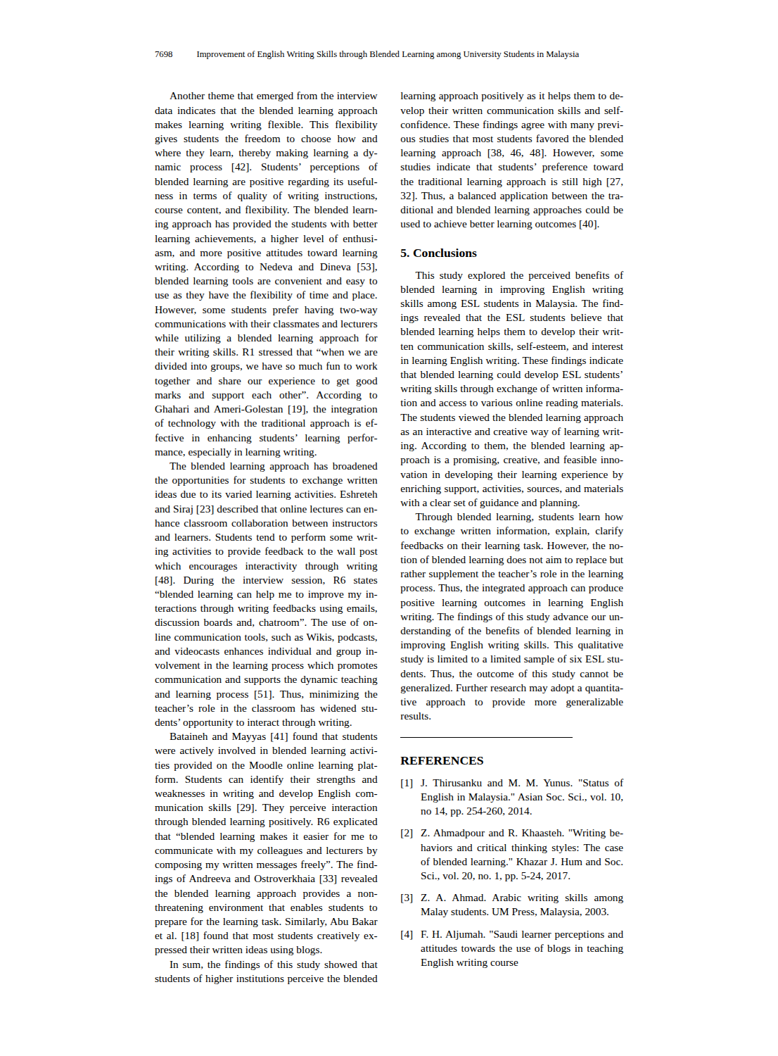7698 Improvement of English Writing Skills through Blended Learning among University Students in Malaysia
Another theme that emerged from the interview data indicates that the blended learning approach makes learning writing flexible. This flexibility gives students the freedom to choose how and where they learn, thereby making learning a dynamic process [42]. Students’ perceptions of blended learning are positive regarding its usefulness in terms of quality of writing instructions, course content, and flexibility. The blended learning approach has provided the students with better learning achievements, a higher level of enthusiasm, and more positive attitudes toward learning writing. According to Nedeva and Dineva [53], blended learning tools are convenient and easy to use as they have the flexibility of time and place. However, some students prefer having two-way communications with their classmates and lecturers while utilizing a blended learning approach for their writing skills. R1 stressed that “when we are divided into groups, we have so much fun to work together and share our experience to get good marks and support each other”. According to Ghahari and Ameri-Golestan [19], the integration of technology with the traditional approach is effective in enhancing students’ learning performance, especially in learning writing.
The blended learning approach has broadened the opportunities for students to exchange written ideas due to its varied learning activities. Eshreteh and Siraj [23] described that online lectures can enhance classroom collaboration between instructors and learners. Students tend to perform some writing activities to provide feedback to the wall post which encourages interactivity through writing [48]. During the interview session, R6 states “blended learning can help me to improve my interactions through writing feedbacks using emails, discussion boards and, chatroom”. The use of online communication tools, such as Wikis, podcasts, and videocasts enhances individual and group involvement in the learning process which promotes communication and supports the dynamic teaching and learning process [51]. Thus, minimizing the teacher’s role in the classroom has widened students’ opportunity to interact through writing.
Bataineh and Mayyas [41] found that students were actively involved in blended learning activities provided on the Moodle online learning platform. Students can identify their strengths and weaknesses in writing and develop English communication skills [29]. They perceive interaction through blended learning positively. R6 explicated that “blended learning makes it easier for me to communicate with my colleagues and lecturers by composing my written messages freely”. The findings of Andreeva and Ostroverkhaia [33] revealed the blended learning approach provides a non-threatening environment that enables students to prepare for the learning task. Similarly, Abu Bakar et al. [18] found that most students creatively expressed their written ideas using blogs.
In sum, the findings of this study showed that students of higher institutions perceive the blended learning approach positively as it helps them to develop their written communication skills and self-confidence. These findings agree with many previous studies that most students favored the blended learning approach [38, 46, 48]. However, some studies indicate that students’ preference toward the traditional learning approach is still high [27, 32]. Thus, a balanced application between the traditional and blended learning approaches could be used to achieve better learning outcomes [40].
5. Conclusions
This study explored the perceived benefits of blended learning in improving English writing skills among ESL students in Malaysia. The findings revealed that the ESL students believe that blended learning helps them to develop their written communication skills, self-esteem, and interest in learning English writing. These findings indicate that blended learning could develop ESL students’ writing skills through exchange of written information and access to various online reading materials. The students viewed the blended learning approach as an interactive and creative way of learning writing. According to them, the blended learning approach is a promising, creative, and feasible innovation in developing their learning experience by enriching support, activities, sources, and materials with a clear set of guidance and planning.
Through blended learning, students learn how to exchange written information, explain, clarify feedbacks on their learning task. However, the notion of blended learning does not aim to replace but rather supplement the teacher’s role in the learning process. Thus, the integrated approach can produce positive learning outcomes in learning English writing. The findings of this study advance our understanding of the benefits of blended learning in improving English writing skills. This qualitative study is limited to a limited sample of six ESL students. Thus, the outcome of this study cannot be generalized. Further research may adopt a quantitative approach to provide more generalizable results.
REFERENCES
J. Thirusanku and M. M. Yunus. "Status of English in Malaysia." Asian Soc. Sci., vol. 10, no 14, pp. 254-260, 2014.
Z. Ahmadpour and R. Khaasteh. "Writing behaviors and critical thinking styles: The case of blended learning." Khazar J. Hum and Soc. Sci., vol. 20, no. 1, pp. 5-24, 2017.
Z. A. Ahmad. Arabic writing skills among Malay students. UM Press, Malaysia, 2003.
F. H. Aljumah. "Saudi learner perceptions and attitudes towards the use of blogs in teaching English writing course